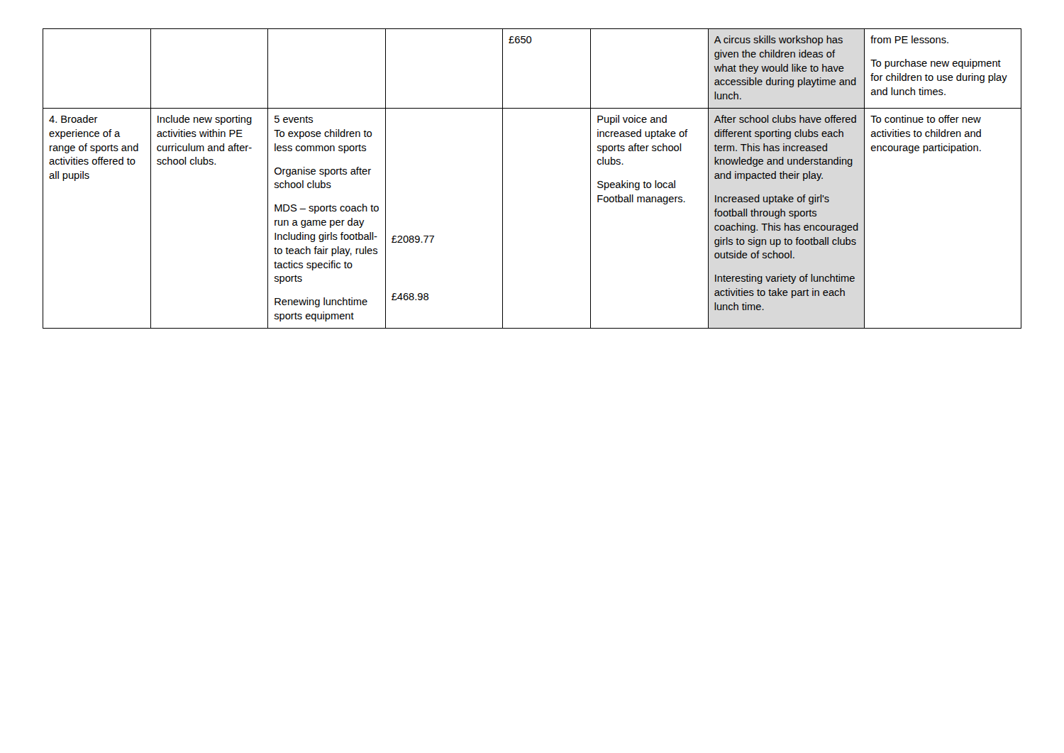| | | | | £650 | | A circus skills workshop has given the children ideas of what they would like to have accessible during playtime and lunch. | from PE lessons. To purchase new equipment for children to use during play and lunch times. |
| 4. Broader experience of a range of sports and activities offered to all pupils | Include new sporting activities within PE curriculum and after-school clubs. | 5 events To expose children to less common sports Organise sports after school clubs MDS – sports coach to run a game per day Including girls football- to teach fair play, rules tactics specific to sports Renewing lunchtime sports equipment | £2089.77 £468.98 | | Pupil voice and increased uptake of sports after school clubs. Speaking to local Football managers. | After school clubs have offered different sporting clubs each term. This has increased knowledge and understanding and impacted their play. Increased uptake of girl's football through sports coaching. This has encouraged girls to sign up to football clubs outside of school. Interesting variety of lunchtime activities to take part in each lunch time. | To continue to offer new activities to children and encourage participation. |